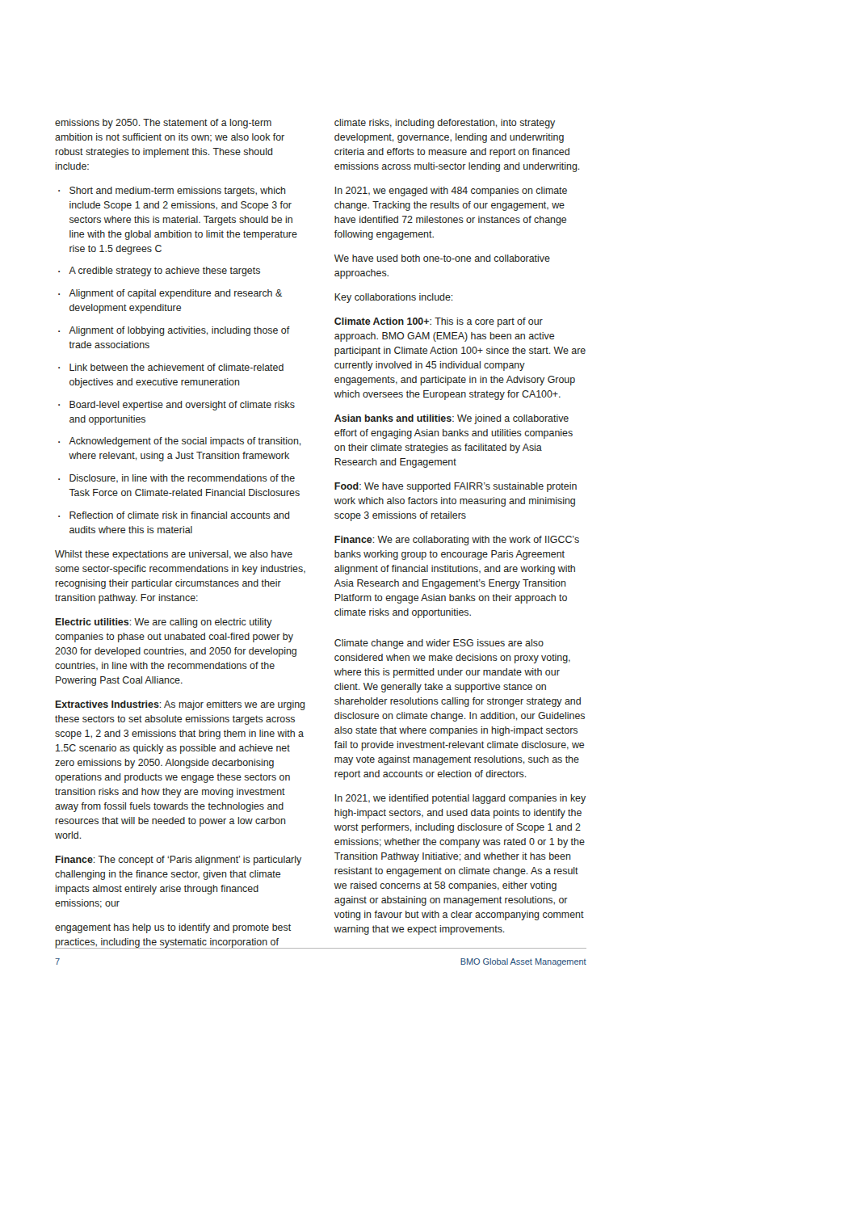emissions by 2050. The statement of a long-term ambition is not sufficient on its own; we also look for robust strategies to implement this. These should include:
Short and medium-term emissions targets, which include Scope 1 and 2 emissions, and Scope 3 for sectors where this is material. Targets should be in line with the global ambition to limit the temperature rise to 1.5 degrees C
A credible strategy to achieve these targets
Alignment of capital expenditure and research & development expenditure
Alignment of lobbying activities, including those of trade associations
Link between the achievement of climate-related objectives and executive remuneration
Board-level expertise and oversight of climate risks and opportunities
Acknowledgement of the social impacts of transition, where relevant, using a Just Transition framework
Disclosure, in line with the recommendations of the Task Force on Climate-related Financial Disclosures
Reflection of climate risk in financial accounts and audits where this is material
Whilst these expectations are universal, we also have some sector-specific recommendations in key industries, recognising their particular circumstances and their transition pathway. For instance:
Electric utilities: We are calling on electric utility companies to phase out unabated coal-fired power by 2030 for developed countries, and 2050 for developing countries, in line with the recommendations of the Powering Past Coal Alliance.
Extractives Industries: As major emitters we are urging these sectors to set absolute emissions targets across scope 1, 2 and 3 emissions that bring them in line with a 1.5C scenario as quickly as possible and achieve net zero emissions by 2050. Alongside decarbonising operations and products we engage these sectors on transition risks and how they are moving investment away from fossil fuels towards the technologies and resources that will be needed to power a low carbon world.
Finance: The concept of ‘Paris alignment’ is particularly challenging in the finance sector, given that climate impacts almost entirely arise through financed emissions; our
engagement has help us to identify and promote best practices, including the systematic incorporation of climate risks, including deforestation, into strategy development, governance, lending and underwriting criteria and efforts to measure and report on financed emissions across multi-sector lending and underwriting.
In 2021, we engaged with 484 companies on climate change. Tracking the results of our engagement, we have identified 72 milestones or instances of change following engagement.
We have used both one-to-one and collaborative approaches.
Key collaborations include:
Climate Action 100+: This is a core part of our approach. BMO GAM (EMEA) has been an active participant in Climate Action 100+ since the start. We are currently involved in 45 individual company engagements, and participate in in the Advisory Group which oversees the European strategy for CA100+.
Asian banks and utilities: We joined a collaborative effort of engaging Asian banks and utilities companies on their climate strategies as facilitated by Asia Research and Engagement
Food: We have supported FAIRR’s sustainable protein work which also factors into measuring and minimising scope 3 emissions of retailers
Finance: We are collaborating with the work of IIGCC’s banks working group to encourage Paris Agreement alignment of financial institutions, and are working with Asia Research and Engagement’s Energy Transition Platform to engage Asian banks on their approach to climate risks and opportunities.
Climate change and wider ESG issues are also considered when we make decisions on proxy voting, where this is permitted under our mandate with our client. We generally take a supportive stance on shareholder resolutions calling for stronger strategy and disclosure on climate change. In addition, our Guidelines also state that where companies in high-impact sectors fail to provide investment-relevant climate disclosure, we may vote against management resolutions, such as the report and accounts or election of directors.
In 2021, we identified potential laggard companies in key high-impact sectors, and used data points to identify the worst performers, including disclosure of Scope 1 and 2 emissions; whether the company was rated 0 or 1 by the Transition Pathway Initiative; and whether it has been resistant to engagement on climate change. As a result we raised concerns at 58 companies, either voting against or abstaining on management resolutions, or voting in favour but with a clear accompanying comment warning that we expect improvements.
7 BMO Global Asset Management